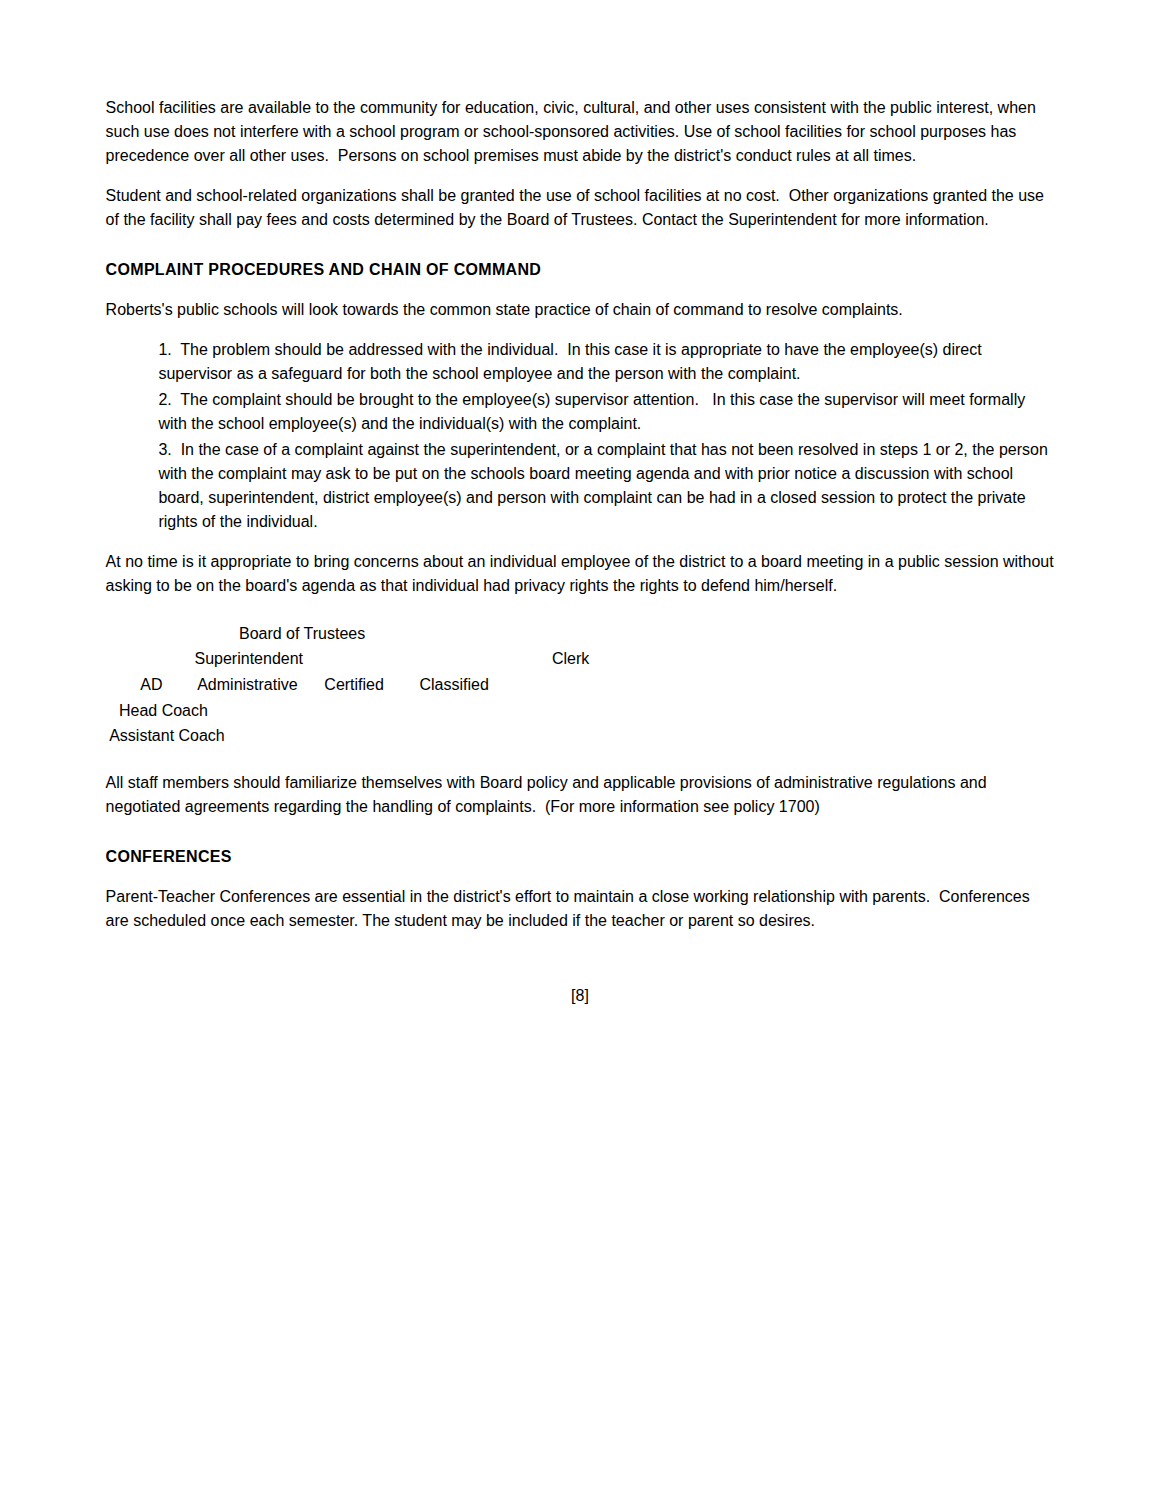School facilities are available to the community for education, civic, cultural, and other uses consistent with the public interest, when such use does not interfere with a school program or school-sponsored activities. Use of school facilities for school purposes has precedence over all other uses. Persons on school premises must abide by the district's conduct rules at all times.
Student and school-related organizations shall be granted the use of school facilities at no cost. Other organizations granted the use of the facility shall pay fees and costs determined by the Board of Trustees. Contact the Superintendent for more information.
COMPLAINT PROCEDURES AND CHAIN OF COMMAND
Roberts's public schools will look towards the common state practice of chain of command to resolve complaints.
1. The problem should be addressed with the individual. In this case it is appropriate to have the employee(s) direct supervisor as a safeguard for both the school employee and the person with the complaint.
2. The complaint should be brought to the employee(s) supervisor attention. In this case the supervisor will meet formally with the school employee(s) and the individual(s) with the complaint.
3. In the case of a complaint against the superintendent, or a complaint that has not been resolved in steps 1 or 2, the person with the complaint may ask to be put on the schools board meeting agenda and with prior notice a discussion with school board, superintendent, district employee(s) and person with complaint can be had in a closed session to protect the private rights of the individual.
At no time is it appropriate to bring concerns about an individual employee of the district to a board meeting in a public session without asking to be on the board's agenda as that individual had privacy rights the rights to defend him/herself.
Board of Trustees Superintendent Clerk AD Administrative Certified Classified Head Coach Assistant Coach
All staff members should familiarize themselves with Board policy and applicable provisions of administrative regulations and negotiated agreements regarding the handling of complaints. (For more information see policy 1700)
CONFERENCES
Parent-Teacher Conferences are essential in the district's effort to maintain a close working relationship with parents. Conferences are scheduled once each semester. The student may be included if the teacher or parent so desires.
[8]